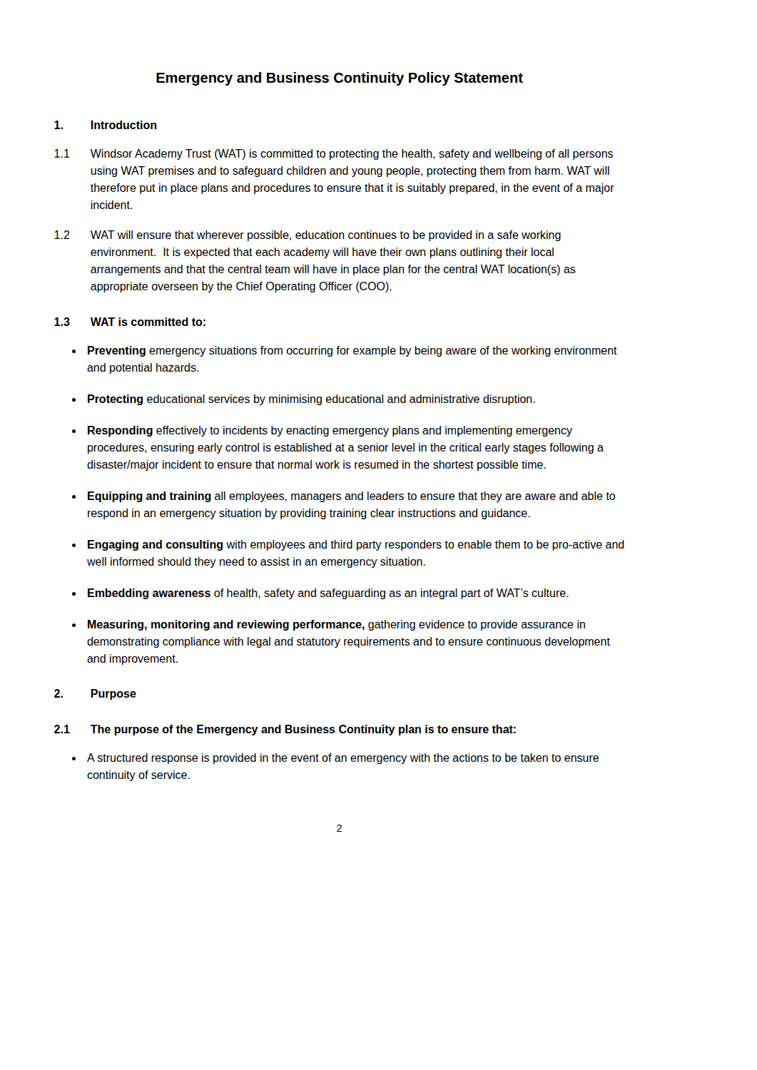Emergency and Business Continuity Policy Statement
1. Introduction
1.1
Windsor Academy Trust (WAT) is committed to protecting the health, safety and wellbeing of all persons using WAT premises and to safeguard children and young people, protecting them from harm. WAT will therefore put in place plans and procedures to ensure that it is suitably prepared, in the event of a major incident.
1.2
WAT will ensure that wherever possible, education continues to be provided in a safe working environment. It is expected that each academy will have their own plans outlining their local arrangements and that the central team will have in place plan for the central WAT location(s) as appropriate overseen by the Chief Operating Officer (COO).
1.3 WAT is committed to:
Preventing emergency situations from occurring for example by being aware of the working environment and potential hazards.
Protecting educational services by minimising educational and administrative disruption.
Responding effectively to incidents by enacting emergency plans and implementing emergency procedures, ensuring early control is established at a senior level in the critical early stages following a disaster/major incident to ensure that normal work is resumed in the shortest possible time.
Equipping and training all employees, managers and leaders to ensure that they are aware and able to respond in an emergency situation by providing training clear instructions and guidance.
Engaging and consulting with employees and third party responders to enable them to be pro-active and well informed should they need to assist in an emergency situation.
Embedding awareness of health, safety and safeguarding as an integral part of WAT’s culture.
Measuring, monitoring and reviewing performance, gathering evidence to provide assurance in demonstrating compliance with legal and statutory requirements and to ensure continuous development and improvement.
2. Purpose
2.1 The purpose of the Emergency and Business Continuity plan is to ensure that:
A structured response is provided in the event of an emergency with the actions to be taken to ensure continuity of service.
2